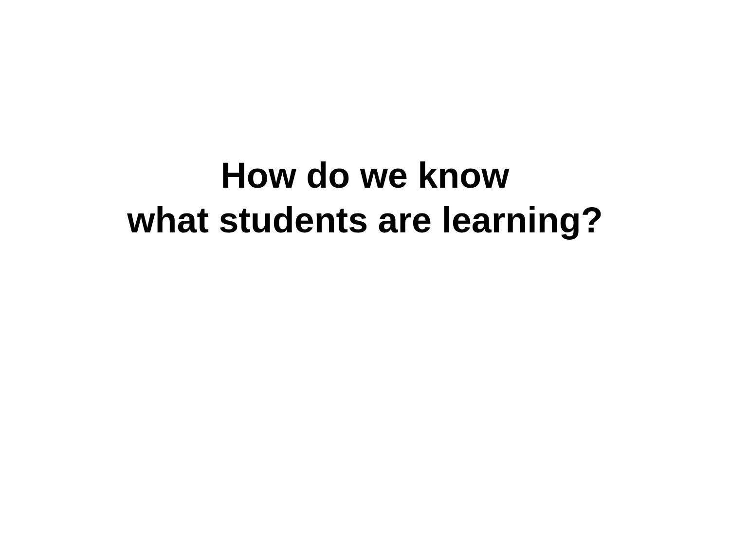How do we know what students are learning?